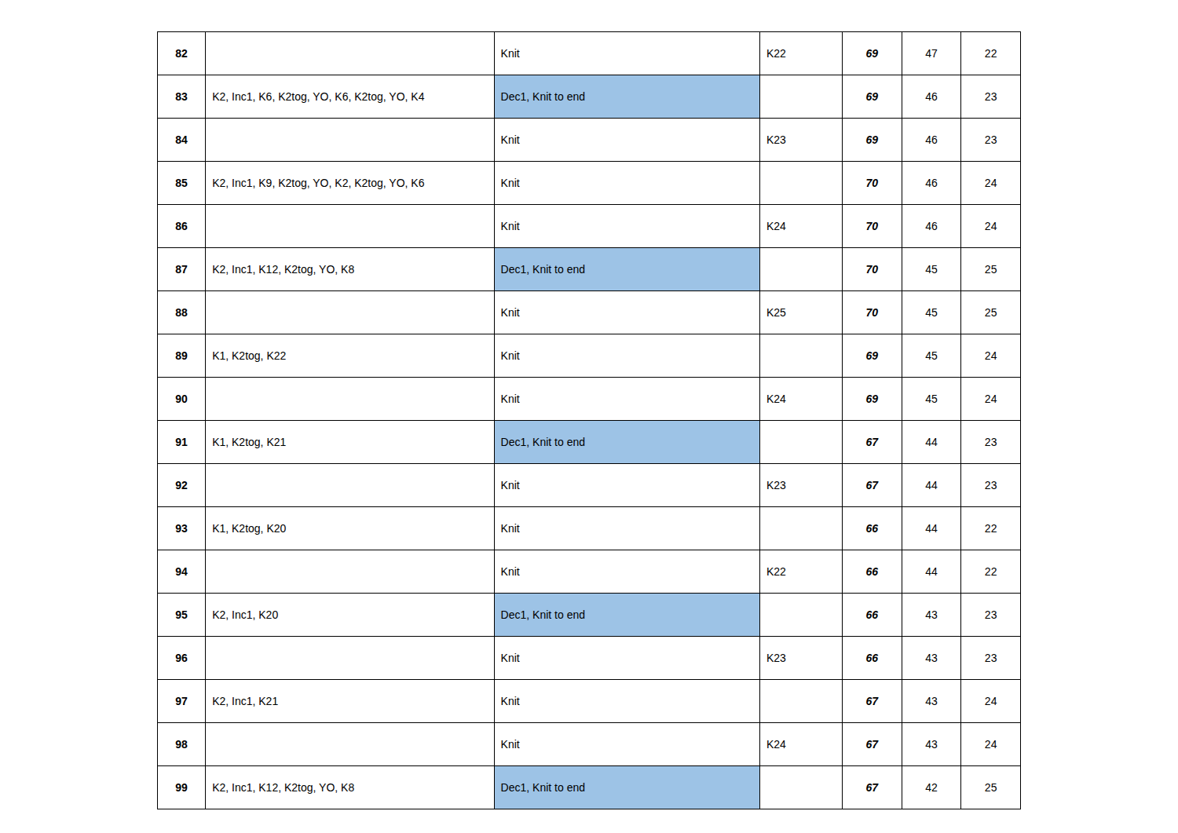| 82 | | Knit | K22 | 69 | 47 | 22 |
| 83 | K2, Inc1, K6, K2tog, YO, K6, K2tog, YO, K4 | Dec1, Knit to end | | 69 | 46 | 23 |
| 84 | | Knit | K23 | 69 | 46 | 23 |
| 85 | K2, Inc1, K9, K2tog, YO, K2, K2tog, YO, K6 | Knit | | 70 | 46 | 24 |
| 86 | | Knit | K24 | 70 | 46 | 24 |
| 87 | K2, Inc1, K12, K2tog, YO, K8 | Dec1, Knit to end | | 70 | 45 | 25 |
| 88 | | Knit | K25 | 70 | 45 | 25 |
| 89 | K1, K2tog, K22 | Knit | | 69 | 45 | 24 |
| 90 | | Knit | K24 | 69 | 45 | 24 |
| 91 | K1, K2tog, K21 | Dec1, Knit to end | | 67 | 44 | 23 |
| 92 | | Knit | K23 | 67 | 44 | 23 |
| 93 | K1, K2tog, K20 | Knit | | 66 | 44 | 22 |
| 94 | | Knit | K22 | 66 | 44 | 22 |
| 95 | K2, Inc1, K20 | Dec1, Knit to end | | 66 | 43 | 23 |
| 96 | | Knit | K23 | 66 | 43 | 23 |
| 97 | K2, Inc1, K21 | Knit | | 67 | 43 | 24 |
| 98 | | Knit | K24 | 67 | 43 | 24 |
| 99 | K2, Inc1, K12, K2tog, YO, K8 | Dec1, Knit to end | | 67 | 42 | 25 |